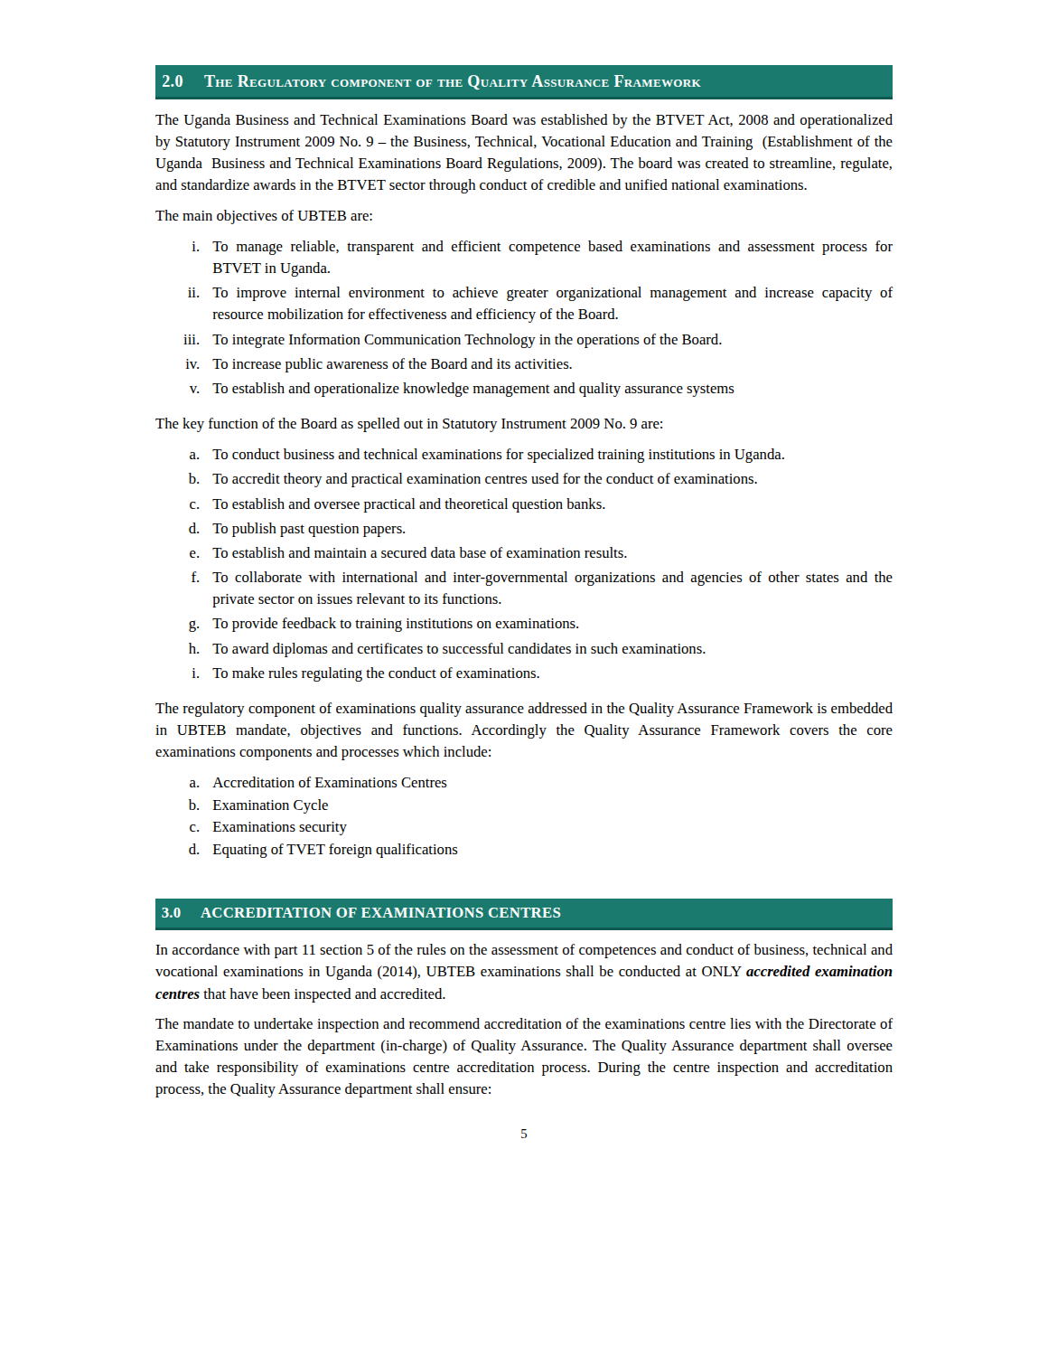2.0 The Regulatory component of the Quality Assurance Framework
The Uganda Business and Technical Examinations Board was established by the BTVET Act, 2008 and operationalized by Statutory Instrument 2009 No. 9 – the Business, Technical, Vocational Education and Training (Establishment of the Uganda Business and Technical Examinations Board Regulations, 2009). The board was created to streamline, regulate, and standardize awards in the BTVET sector through conduct of credible and unified national examinations.
The main objectives of UBTEB are:
To manage reliable, transparent and efficient competence based examinations and assessment process for BTVET in Uganda.
To improve internal environment to achieve greater organizational management and increase capacity of resource mobilization for effectiveness and efficiency of the Board.
To integrate Information Communication Technology in the operations of the Board.
To increase public awareness of the Board and its activities.
To establish and operationalize knowledge management and quality assurance systems
The key function of the Board as spelled out in Statutory Instrument 2009 No. 9 are:
To conduct business and technical examinations for specialized training institutions in Uganda.
To accredit theory and practical examination centres used for the conduct of examinations.
To establish and oversee practical and theoretical question banks.
To publish past question papers.
To establish and maintain a secured data base of examination results.
To collaborate with international and inter-governmental organizations and agencies of other states and the private sector on issues relevant to its functions.
To provide feedback to training institutions on examinations.
To award diplomas and certificates to successful candidates in such examinations.
To make rules regulating the conduct of examinations.
The regulatory component of examinations quality assurance addressed in the Quality Assurance Framework is embedded in UBTEB mandate, objectives and functions. Accordingly the Quality Assurance Framework covers the core examinations components and processes which include:
Accreditation of Examinations Centres
Examination Cycle
Examinations security
Equating of TVET foreign qualifications
3.0 Accreditation of examinations centres
In accordance with part 11 section 5 of the rules on the assessment of competences and conduct of business, technical and vocational examinations in Uganda (2014), UBTEB examinations shall be conducted at ONLY accredited examination centres that have been inspected and accredited.
The mandate to undertake inspection and recommend accreditation of the examinations centre lies with the Directorate of Examinations under the department (in-charge) of Quality Assurance. The Quality Assurance department shall oversee and take responsibility of examinations centre accreditation process. During the centre inspection and accreditation process, the Quality Assurance department shall ensure:
5